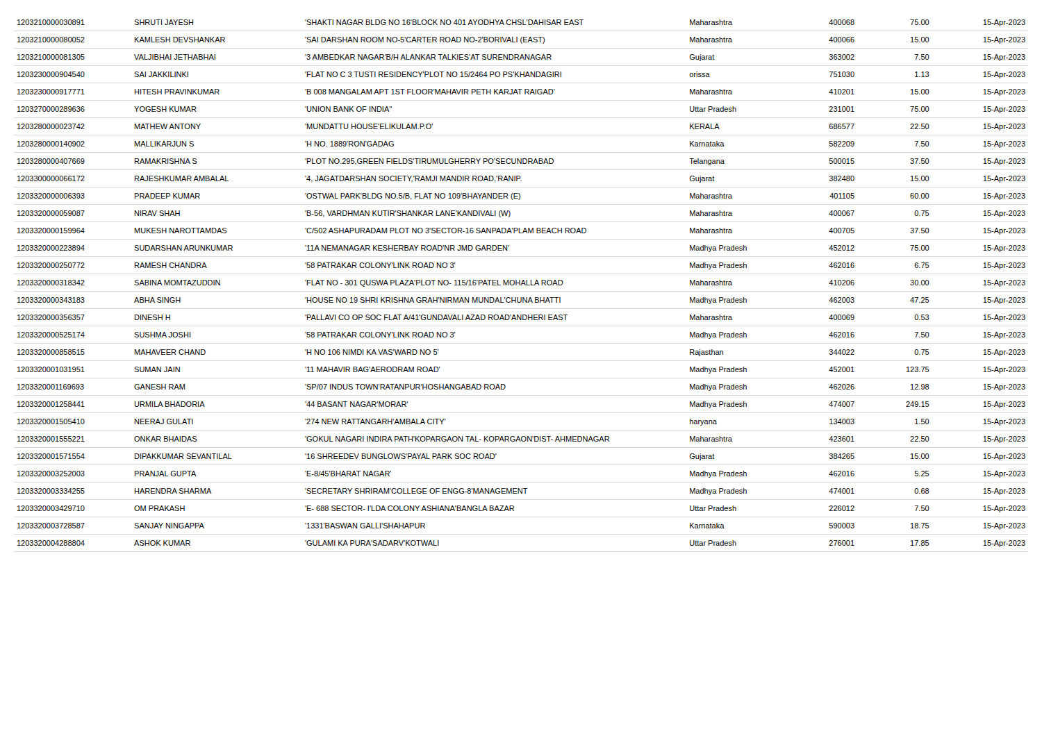| 1203210000030891 | SHRUTI JAYESH | 'SHAKTI NAGAR BLDG NO 16'BLOCK NO 401 AYODHYA CHSL'DAHISAR EAST | Maharashtra | 400068 | 75.00 | 15-Apr-2023 |
| 1203210000080052 | KAMLESH DEVSHANKAR | 'SAI DARSHAN ROOM NO-5'CARTER ROAD NO-2'BORIVALI (EAST) | Maharashtra | 400066 | 15.00 | 15-Apr-2023 |
| 1203210000081305 | VALJIBHAI JETHABHAI | '3 AMBEDKAR NAGAR'B/H ALANKAR TALKIES'AT SURENDRANAGAR | Gujarat | 363002 | 7.50 | 15-Apr-2023 |
| 1203230000904540 | SAI JAKKILINKI | 'FLAT NO C 3 TUSTI RESIDENCY'PLOT NO 15/2464 PO PS'KHANDAGIRI | orissa | 751030 | 1.13 | 15-Apr-2023 |
| 1203230000917771 | HITESH PRAVINKUMAR | 'B 008 MANGALAM APT 1ST FLOOR'MAHAVIR PETH KARJAT RAIGAD' | Maharashtra | 410201 | 15.00 | 15-Apr-2023 |
| 1203270000289636 | YOGESH KUMAR | 'UNION BANK OF INDIA'' | Uttar Pradesh | 231001 | 75.00 | 15-Apr-2023 |
| 1203280000023742 | MATHEW ANTONY | 'MUNDATTU HOUSE'ELIKULAM.P.O' | KERALA | 686577 | 22.50 | 15-Apr-2023 |
| 1203280000140902 | MALLIKARJUN S | 'H NO. 1889'RON'GADAG | Karnataka | 582209 | 7.50 | 15-Apr-2023 |
| 1203280000407669 | RAMAKRISHNA S | 'PLOT NO.295,GREEN FIELDS'TIRUMULGHERRY PO'SECUNDRABAD | Telangana | 500015 | 37.50 | 15-Apr-2023 |
| 1203300000066172 | RAJESHKUMAR AMBALAL | '4, JAGATDARSHAN SOCIETY,'RAMJI MANDIR ROAD,'RANIP. | Gujarat | 382480 | 15.00 | 15-Apr-2023 |
| 1203320000006393 | PRADEEP KUMAR | 'OSTWAL PARK'BLDG NO.5/B, FLAT NO 109'BHAYANDER (E) | Maharashtra | 401105 | 60.00 | 15-Apr-2023 |
| 1203320000059087 | NIRAV SHAH | 'B-56, VARDHMAN KUTIR'SHANKAR LANE'KANDIVALI (W) | Maharashtra | 400067 | 0.75 | 15-Apr-2023 |
| 1203320000159964 | MUKESH NAROTTAMDAS | 'C/502 ASHAPURADAM PLOT NO 3'SECTOR-16 SANPADA'PLAM BEACH ROAD | Maharashtra | 400705 | 37.50 | 15-Apr-2023 |
| 1203320000223894 | SUDARSHAN ARUNKUMAR | '11A NEMANAGAR KESHERBAY ROAD'NR JMD GARDEN' | Madhya Pradesh | 452012 | 75.00 | 15-Apr-2023 |
| 1203320000250772 | RAMESH CHANDRA | '58 PATRAKAR COLONY'LINK ROAD NO 3' | Madhya Pradesh | 462016 | 6.75 | 15-Apr-2023 |
| 1203320000318342 | SABINA MOMTAZUDDIN | 'FLAT NO - 301 QUSWA PLAZA'PLOT NO- 115/16'PATEL MOHALLA ROAD | Maharashtra | 410206 | 30.00 | 15-Apr-2023 |
| 1203320000343183 | ABHA SINGH | 'HOUSE NO 19 SHRI KRISHNA GRAH'NIRMAN MUNDAL'CHUNA BHATTI | Madhya Pradesh | 462003 | 47.25 | 15-Apr-2023 |
| 1203320000356357 | DINESH H | 'PALLAVI CO OP SOC FLAT A/41'GUNDAVALI AZAD ROAD'ANDHERI EAST | Maharashtra | 400069 | 0.53 | 15-Apr-2023 |
| 1203320000525174 | SUSHMA JOSHI | '58 PATRAKAR COLONY'LINK ROAD NO 3' | Madhya Pradesh | 462016 | 7.50 | 15-Apr-2023 |
| 1203320000858515 | MAHAVEER CHAND | 'H NO 106 NIMDI KA VAS'WARD NO 5' | Rajasthan | 344022 | 0.75 | 15-Apr-2023 |
| 1203320001031951 | SUMAN JAIN | '11 MAHAVIR BAG'AERODRAM ROAD' | Madhya Pradesh | 452001 | 123.75 | 15-Apr-2023 |
| 1203320001169693 | GANESH RAM | 'SP/07 INDUS TOWN'RATANPUR'HOSHANGABAD ROAD | Madhya Pradesh | 462026 | 12.98 | 15-Apr-2023 |
| 1203320001258441 | URMILA BHADORIA | '44 BASANT NAGAR'MORAR' | Madhya Pradesh | 474007 | 249.15 | 15-Apr-2023 |
| 1203320001505410 | NEERAJ GULATI | '274 NEW RATTANGARH'AMBALA CITY' | haryana | 134003 | 1.50 | 15-Apr-2023 |
| 1203320001555221 | ONKAR BHAIDAS | 'GOKUL NAGARI INDIRA PATH'KOPARGAON TAL- KOPARGAON'DIST- AHMEDNAGAR | Maharashtra | 423601 | 22.50 | 15-Apr-2023 |
| 1203320001571554 | DIPAKKUMAR SEVANTILAL | '16 SHREEDEV BUNGLOWS'PAYAL PARK SOC ROAD' | Gujarat | 384265 | 15.00 | 15-Apr-2023 |
| 1203320003252003 | PRANJAL GUPTA | 'E-8/45'BHARAT NAGAR' | Madhya Pradesh | 462016 | 5.25 | 15-Apr-2023 |
| 1203320003334255 | HARENDRA SHARMA | 'SECRETARY SHRIRAM'COLLEGE OF ENGG-8'MANAGEMENT | Madhya Pradesh | 474001 | 0.68 | 15-Apr-2023 |
| 1203320003429710 | OM PRAKASH | 'E- 688 SECTOR- I'LDA COLONY ASHIANA'BANGLA BAZAR | Uttar Pradesh | 226012 | 7.50 | 15-Apr-2023 |
| 1203320003728587 | SANJAY NINGAPPA | '1331'BASWAN GALLI'SHAHAPUR | Karnataka | 590003 | 18.75 | 15-Apr-2023 |
| 1203320004288804 | ASHOK KUMAR | 'GULAMI KA PURA'SADARV'KOTWALI | Uttar Pradesh | 276001 | 17.85 | 15-Apr-2023 |